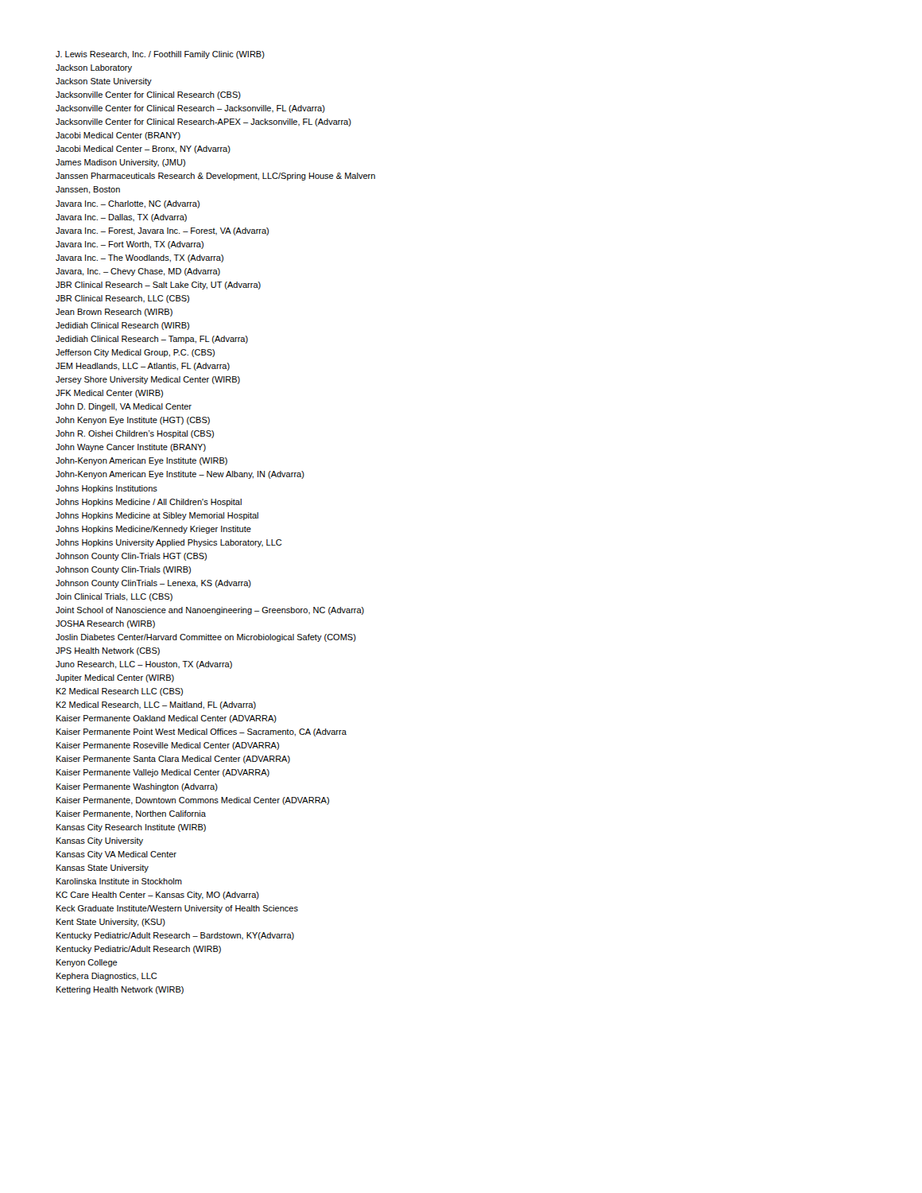J. Lewis Research, Inc. / Foothill Family Clinic (WIRB)
Jackson Laboratory
Jackson State University
Jacksonville Center for Clinical Research (CBS)
Jacksonville Center for Clinical Research – Jacksonville, FL (Advarra)
Jacksonville Center for Clinical Research-APEX – Jacksonville, FL (Advarra)
Jacobi Medical Center (BRANY)
Jacobi Medical Center – Bronx, NY (Advarra)
James Madison University, (JMU)
Janssen Pharmaceuticals Research & Development, LLC/Spring House & Malvern
Janssen, Boston
Javara Inc. – Charlotte, NC (Advarra)
Javara Inc. – Dallas, TX (Advarra)
Javara Inc. – Forest, Javara Inc. – Forest, VA (Advarra)
Javara Inc. – Fort Worth, TX (Advarra)
Javara Inc. – The Woodlands, TX (Advarra)
Javara, Inc. – Chevy Chase, MD (Advarra)
JBR Clinical Research – Salt Lake City, UT (Advarra)
JBR Clinical Research, LLC (CBS)
Jean Brown Research (WIRB)
Jedidiah Clinical Research (WIRB)
Jedidiah Clinical Research – Tampa, FL (Advarra)
Jefferson City Medical Group, P.C. (CBS)
JEM Headlands, LLC – Atlantis, FL (Advarra)
Jersey Shore University Medical Center (WIRB)
JFK Medical Center (WIRB)
John D. Dingell, VA Medical Center
John Kenyon Eye Institute (HGT) (CBS)
John R. Oishei Children’s Hospital (CBS)
John Wayne Cancer Institute (BRANY)
John-Kenyon American Eye Institute (WIRB)
John-Kenyon American Eye Institute – New Albany, IN (Advarra)
Johns Hopkins Institutions
Johns Hopkins Medicine / All Children's Hospital
Johns Hopkins Medicine at Sibley Memorial Hospital
Johns Hopkins Medicine/Kennedy Krieger Institute
Johns Hopkins University Applied Physics Laboratory, LLC
Johnson County Clin-Trials HGT (CBS)
Johnson County Clin-Trials (WIRB)
Johnson County ClinTrials – Lenexa, KS (Advarra)
Join Clinical Trials, LLC (CBS)
Joint School of Nanoscience and Nanoengineering – Greensboro, NC (Advarra)
JOSHA Research (WIRB)
Joslin Diabetes Center/Harvard Committee on Microbiological Safety (COMS)
JPS Health Network (CBS)
Juno Research, LLC – Houston, TX (Advarra)
Jupiter Medical Center (WIRB)
K2 Medical Research LLC (CBS)
K2 Medical Research, LLC – Maitland, FL (Advarra)
Kaiser Permanente Oakland Medical Center (ADVARRA)
Kaiser Permanente Point West Medical Offices – Sacramento, CA (Advarra
Kaiser Permanente Roseville Medical Center (ADVARRA)
Kaiser Permanente Santa Clara Medical Center (ADVARRA)
Kaiser Permanente Vallejo Medical Center (ADVARRA)
Kaiser Permanente Washington (Advarra)
Kaiser Permanente, Downtown Commons Medical Center (ADVARRA)
Kaiser Permanente, Northen California
Kansas City Research Institute (WIRB)
Kansas City University
Kansas City VA Medical Center
Kansas State University
Karolinska Institute in Stockholm
KC Care Health Center – Kansas City, MO (Advarra)
Keck Graduate Institute/Western University of Health Sciences
Kent State University, (KSU)
Kentucky Pediatric/Adult Research – Bardstown, KY(Advarra)
Kentucky Pediatric/Adult Research (WIRB)
Kenyon College
Kephera Diagnostics, LLC
Kettering Health Network (WIRB)